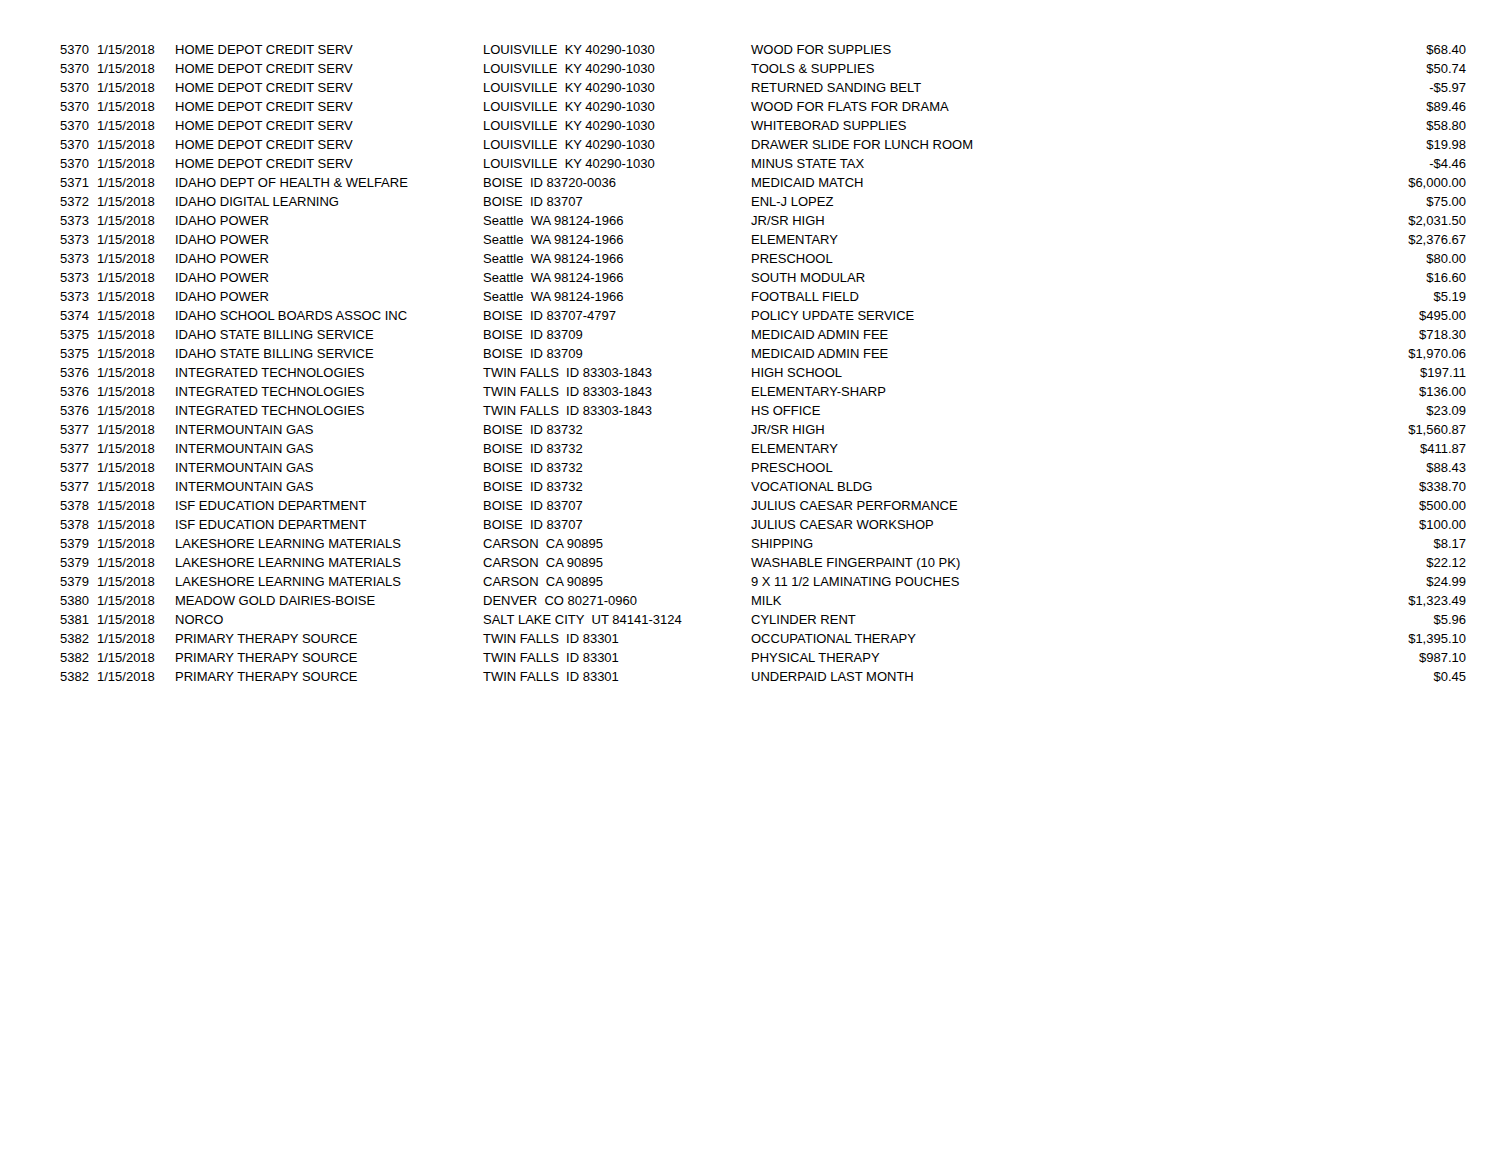| 5370 | 1/15/2018 | HOME DEPOT CREDIT SERV | LOUISVILLE KY 40290-1030 | WOOD FOR SUPPLIES | $68.40 |
| 5370 | 1/15/2018 | HOME DEPOT CREDIT SERV | LOUISVILLE KY 40290-1030 | TOOLS & SUPPLIES | $50.74 |
| 5370 | 1/15/2018 | HOME DEPOT CREDIT SERV | LOUISVILLE KY 40290-1030 | RETURNED SANDING BELT | -$5.97 |
| 5370 | 1/15/2018 | HOME DEPOT CREDIT SERV | LOUISVILLE KY 40290-1030 | WOOD FOR FLATS FOR DRAMA | $89.46 |
| 5370 | 1/15/2018 | HOME DEPOT CREDIT SERV | LOUISVILLE KY 40290-1030 | WHITEBORAD SUPPLIES | $58.80 |
| 5370 | 1/15/2018 | HOME DEPOT CREDIT SERV | LOUISVILLE KY 40290-1030 | DRAWER SLIDE FOR LUNCH ROOM | $19.98 |
| 5370 | 1/15/2018 | HOME DEPOT CREDIT SERV | LOUISVILLE KY 40290-1030 | MINUS STATE TAX | -$4.46 |
| 5371 | 1/15/2018 | IDAHO DEPT OF HEALTH & WELFARE | BOISE ID 83720-0036 | MEDICAID MATCH | $6,000.00 |
| 5372 | 1/15/2018 | IDAHO DIGITAL LEARNING | BOISE ID 83707 | ENL-J LOPEZ | $75.00 |
| 5373 | 1/15/2018 | IDAHO POWER | Seattle WA 98124-1966 | JR/SR HIGH | $2,031.50 |
| 5373 | 1/15/2018 | IDAHO POWER | Seattle WA 98124-1966 | ELEMENTARY | $2,376.67 |
| 5373 | 1/15/2018 | IDAHO POWER | Seattle WA 98124-1966 | PRESCHOOL | $80.00 |
| 5373 | 1/15/2018 | IDAHO POWER | Seattle WA 98124-1966 | SOUTH MODULAR | $16.60 |
| 5373 | 1/15/2018 | IDAHO POWER | Seattle WA 98124-1966 | FOOTBALL FIELD | $5.19 |
| 5374 | 1/15/2018 | IDAHO SCHOOL BOARDS ASSOC INC | BOISE ID 83707-4797 | POLICY UPDATE SERVICE | $495.00 |
| 5375 | 1/15/2018 | IDAHO STATE BILLING SERVICE | BOISE ID 83709 | MEDICAID ADMIN FEE | $718.30 |
| 5375 | 1/15/2018 | IDAHO STATE BILLING SERVICE | BOISE ID 83709 | MEDICAID ADMIN FEE | $1,970.06 |
| 5376 | 1/15/2018 | INTEGRATED TECHNOLOGIES | TWIN FALLS ID 83303-1843 | HIGH SCHOOL | $197.11 |
| 5376 | 1/15/2018 | INTEGRATED TECHNOLOGIES | TWIN FALLS ID 83303-1843 | ELEMENTARY-SHARP | $136.00 |
| 5376 | 1/15/2018 | INTEGRATED TECHNOLOGIES | TWIN FALLS ID 83303-1843 | HS OFFICE | $23.09 |
| 5377 | 1/15/2018 | INTERMOUNTAIN GAS | BOISE ID 83732 | JR/SR HIGH | $1,560.87 |
| 5377 | 1/15/2018 | INTERMOUNTAIN GAS | BOISE ID 83732 | ELEMENTARY | $411.87 |
| 5377 | 1/15/2018 | INTERMOUNTAIN GAS | BOISE ID 83732 | PRESCHOOL | $88.43 |
| 5377 | 1/15/2018 | INTERMOUNTAIN GAS | BOISE ID 83732 | VOCATIONAL BLDG | $338.70 |
| 5378 | 1/15/2018 | ISF EDUCATION DEPARTMENT | BOISE ID 83707 | JULIUS CAESAR PERFORMANCE | $500.00 |
| 5378 | 1/15/2018 | ISF EDUCATION DEPARTMENT | BOISE ID 83707 | JULIUS CAESAR WORKSHOP | $100.00 |
| 5379 | 1/15/2018 | LAKESHORE LEARNING MATERIALS | CARSON CA 90895 | SHIPPING | $8.17 |
| 5379 | 1/15/2018 | LAKESHORE LEARNING MATERIALS | CARSON CA 90895 | WASHABLE FINGERPAINT (10 PK) | $22.12 |
| 5379 | 1/15/2018 | LAKESHORE LEARNING MATERIALS | CARSON CA 90895 | 9 X 11 1/2 LAMINATING POUCHES | $24.99 |
| 5380 | 1/15/2018 | MEADOW GOLD DAIRIES-BOISE | DENVER CO 80271-0960 | MILK | $1,323.49 |
| 5381 | 1/15/2018 | NORCO | SALT LAKE CITY UT 84141-3124 | CYLINDER RENT | $5.96 |
| 5382 | 1/15/2018 | PRIMARY THERAPY SOURCE | TWIN FALLS ID 83301 | OCCUPATIONAL THERAPY | $1,395.10 |
| 5382 | 1/15/2018 | PRIMARY THERAPY SOURCE | TWIN FALLS ID 83301 | PHYSICAL THERAPY | $987.10 |
| 5382 | 1/15/2018 | PRIMARY THERAPY SOURCE | TWIN FALLS ID 83301 | UNDERPAID LAST MONTH | $0.45 |